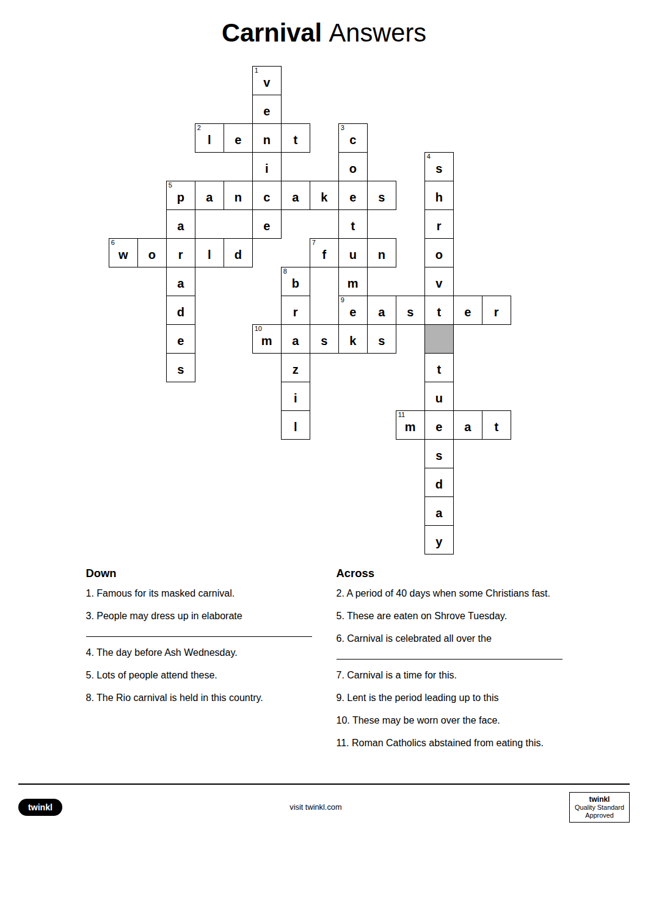Carnival Answers
| | | | | | 1 v | | | | | | | | | |
| | | | | | e | | | | | | | | | |
| | | | 2 l | e | n | t | | 3 c | | | | | | |
| | | | | | i | | | o | | | 4 s | | | |
| | | 5 p | a | n | c | a | k | e | s | | h | | | |
| | | a | | | e | | | t | | | r | | | |
| 6 w | o | r | l | d | | | 7 f | u | n | | o | | | |
| | | a | | | | 8 b | | m | | | v | | | |
| | | d | | | | r | | 9 e | a | s | t | e | r | |
| | | e | | | 10 m | a | s | k | s | | | | | |
| | | s | | | | z | | | | | t | | | |
| | | | | | | i | | | | | u | | | |
| | | | | | | l | | | | 11 m | e | a | t | |
| | | | | | | | | | | | s | | | |
| | | | | | | | | | | | d | | | |
| | | | | | | | | | | | a | | | |
| | | | | | | | | | | | y | | | |
Down
1. Famous for its masked carnival.
3. People may dress up in elaborate
4. The day before Ash Wednesday.
5. Lots of people attend these.
8. The Rio carnival is held in this country.
Across
2. A period of 40 days when some Christians fast.
5. These are eaten on Shrove Tuesday.
6. Carnival is celebrated all over the
7. Carnival is a time for this.
9. Lent is the period leading up to this
10. These may be worn over the face.
11. Roman Catholics abstained from eating this.
twinkl visit twinkl.com twinkl Quality Standard
Approved